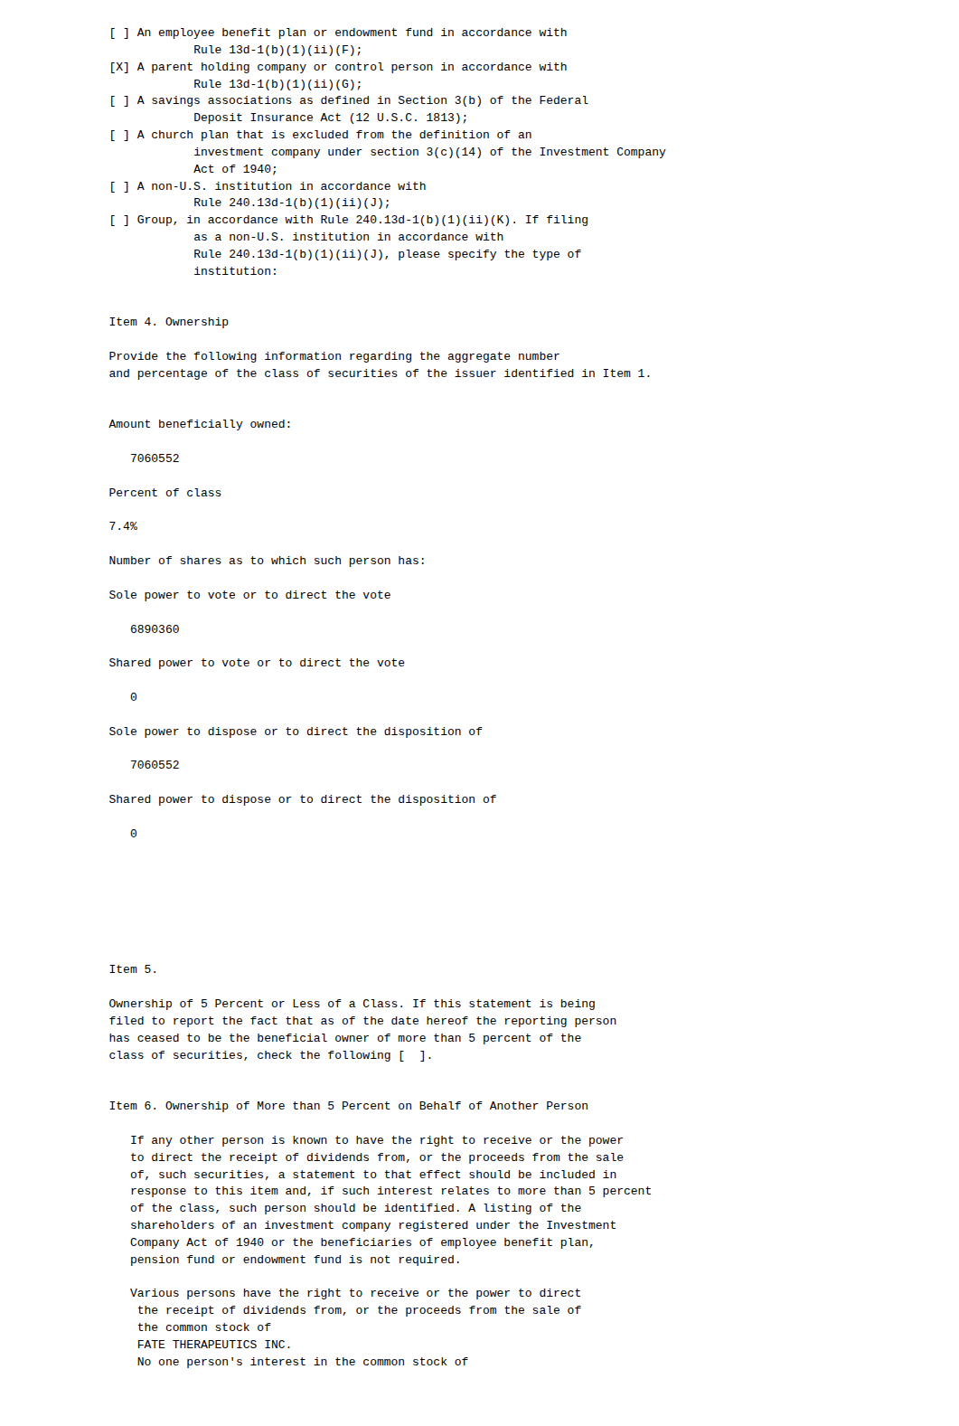[ ] An employee benefit plan or endowment fund in accordance with
            Rule 13d-1(b)(1)(ii)(F);
[X] A parent holding company or control person in accordance with
            Rule 13d-1(b)(1)(ii)(G);
[ ] A savings associations as defined in Section 3(b) of the Federal
            Deposit Insurance Act (12 U.S.C. 1813);
[ ] A church plan that is excluded from the definition of an
            investment company under section 3(c)(14) of the Investment Company
            Act of 1940;
[ ] A non-U.S. institution in accordance with
            Rule 240.13d-1(b)(1)(ii)(J);
[ ] Group, in accordance with Rule 240.13d-1(b)(1)(ii)(K). If filing
            as a non-U.S. institution in accordance with
            Rule 240.13d-1(b)(1)(ii)(J), please specify the type of
            institution:


Item 4. Ownership

Provide the following information regarding the aggregate number
and percentage of the class of securities of the issuer identified in Item 1.


Amount beneficially owned:

   7060552

Percent of class

7.4%

Number of shares as to which such person has:

Sole power to vote or to direct the vote

   6890360

Shared power to vote or to direct the vote

   0

Sole power to dispose or to direct the disposition of

   7060552

Shared power to dispose or to direct the disposition of

   0







Item 5.

Ownership of 5 Percent or Less of a Class. If this statement is being
filed to report the fact that as of the date hereof the reporting person
has ceased to be the beneficial owner of more than 5 percent of the
class of securities, check the following [  ].


Item 6. Ownership of More than 5 Percent on Behalf of Another Person

   If any other person is known to have the right to receive or the power
   to direct the receipt of dividends from, or the proceeds from the sale
   of, such securities, a statement to that effect should be included in
   response to this item and, if such interest relates to more than 5 percent
   of the class, such person should be identified. A listing of the
   shareholders of an investment company registered under the Investment
   Company Act of 1940 or the beneficiaries of employee benefit plan,
   pension fund or endowment fund is not required.

   Various persons have the right to receive or the power to direct
    the receipt of dividends from, or the proceeds from the sale of
    the common stock of
    FATE THERAPEUTICS INC.
    No one person's interest in the common stock of